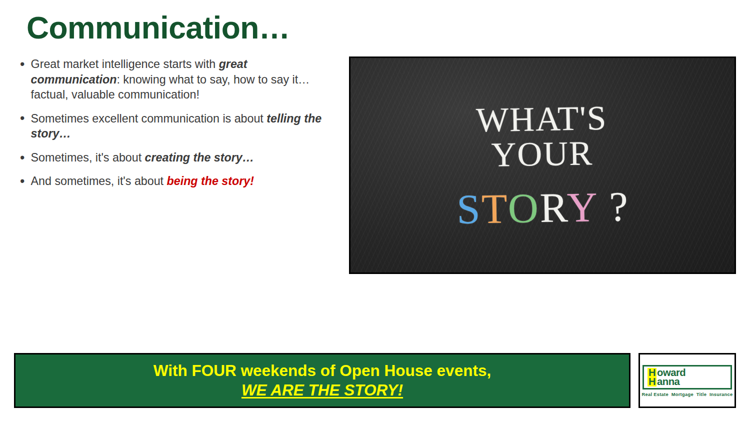Communication…
Great market intelligence starts with great communication: knowing what to say, how to say it…factual, valuable communication!
Sometimes excellent communication is about telling the story…
Sometimes, it's about creating the story…
And sometimes, it's about being the story!
WHAT'S YOUR STORY ?
With FOUR weekends of Open House events, WE ARE THE STORY!
Howard Hanna
Real Estate Mortgage Title Insurance